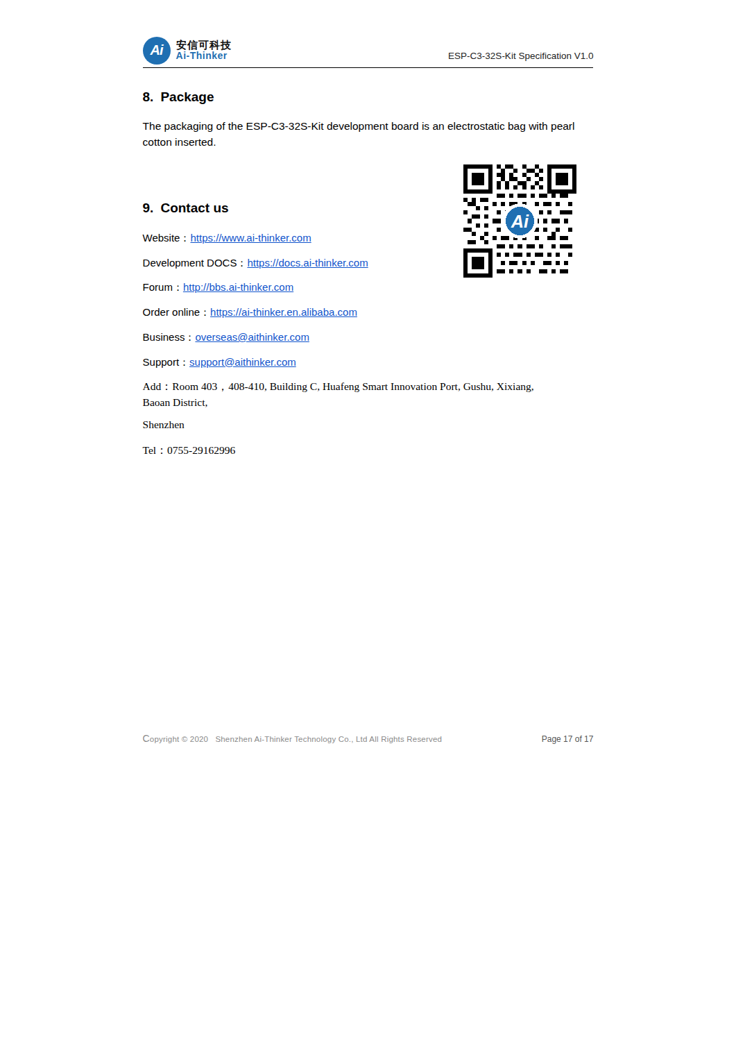Ai
安信可科技
Ai-Thinker
ESP-C3-32S-Kit Specification V1.0
8. Package
The packaging of the ESP-C3-32S-Kit development board is an electrostatic bag with pearl cotton inserted.
Ai
9. Contact us
Website：https://www.ai-thinker.com
Development DOCS：https://docs.ai-thinker.com
Forum：http://bbs.ai-thinker.com
Order online：https://ai-thinker.en.alibaba.com
Business：overseas@aithinker.com
Support：support@aithinker.com
Add：Room 403，408-410, Building C, Huafeng Smart Innovation Port, Gushu, Xixiang, Baoan District,
Shenzhen
Tel：0755-29162996
Copyright © 2020 Shenzhen Ai-Thinker Technology Co., Ltd All Rights Reserved
Page 17 of 17